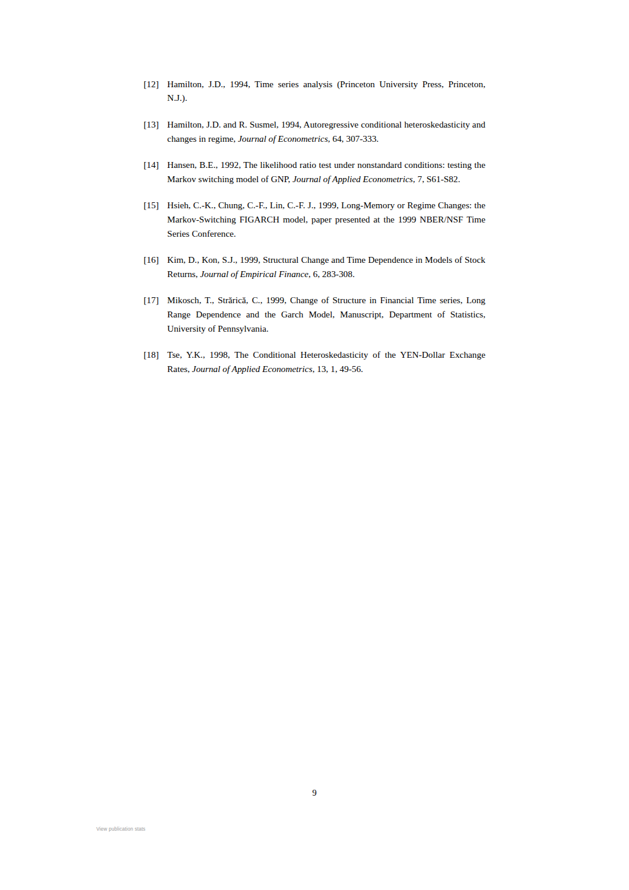[12] Hamilton, J.D., 1994, Time series analysis (Princeton University Press, Princeton, N.J.).
[13] Hamilton, J.D. and R. Susmel, 1994, Autoregressive conditional heteroskedasticity and changes in regime, Journal of Econometrics, 64, 307-333.
[14] Hansen, B.E., 1992, The likelihood ratio test under nonstandard conditions: testing the Markov switching model of GNP, Journal of Applied Econometrics, 7, S61-S82.
[15] Hsieh, C.-K., Chung, C.-F., Lin, C.-F. J., 1999, Long-Memory or Regime Changes: the Markov-Switching FIGARCH model, paper presented at the 1999 NBER/NSF Time Series Conference.
[16] Kim, D., Kon, S.J., 1999, Structural Change and Time Dependence in Models of Stock Returns, Journal of Empirical Finance, 6, 283-308.
[17] Mikosch, T., Strărică, C., 1999, Change of Structure in Financial Time series, Long Range Dependence and the Garch Model, Manuscript, Department of Statistics, University of Pennsylvania.
[18] Tse, Y.K., 1998, The Conditional Heteroskedasticity of the YEN-Dollar Exchange Rates, Journal of Applied Econometrics, 13, 1, 49-56.
9
View publication stats